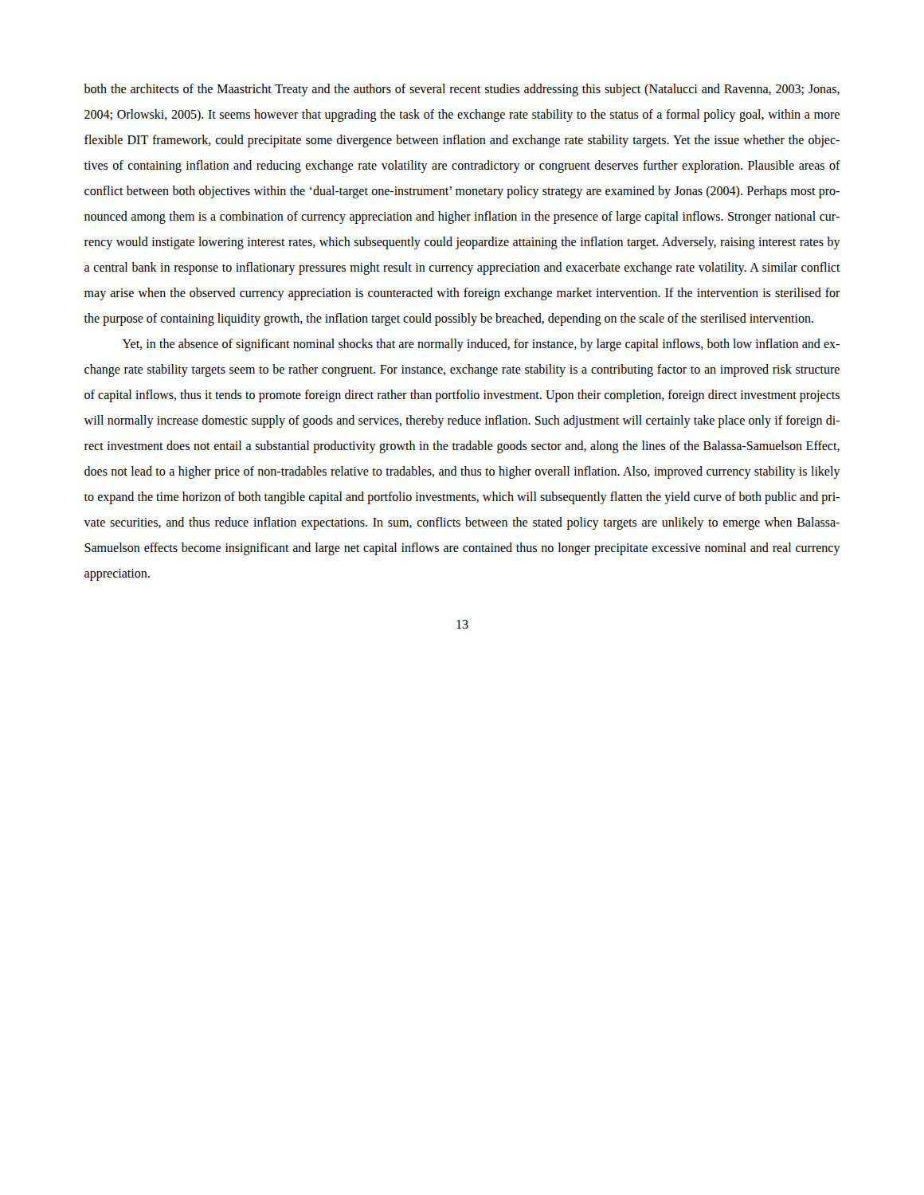both the architects of the Maastricht Treaty and the authors of several recent studies addressing this subject (Natalucci and Ravenna, 2003; Jonas, 2004; Orlowski, 2005). It seems however that upgrading the task of the exchange rate stability to the status of a formal policy goal, within a more flexible DIT framework, could precipitate some divergence between inflation and exchange rate stability targets. Yet the issue whether the objectives of containing inflation and reducing exchange rate volatility are contradictory or congruent deserves further exploration. Plausible areas of conflict between both objectives within the ‘dual-target one-instrument’ monetary policy strategy are examined by Jonas (2004). Perhaps most pronounced among them is a combination of currency appreciation and higher inflation in the presence of large capital inflows. Stronger national currency would instigate lowering interest rates, which subsequently could jeopardize attaining the inflation target. Adversely, raising interest rates by a central bank in response to inflationary pressures might result in currency appreciation and exacerbate exchange rate volatility. A similar conflict may arise when the observed currency appreciation is counteracted with foreign exchange market intervention. If the intervention is sterilised for the purpose of containing liquidity growth, the inflation target could possibly be breached, depending on the scale of the sterilised intervention.
Yet, in the absence of significant nominal shocks that are normally induced, for instance, by large capital inflows, both low inflation and exchange rate stability targets seem to be rather congruent. For instance, exchange rate stability is a contributing factor to an improved risk structure of capital inflows, thus it tends to promote foreign direct rather than portfolio investment. Upon their completion, foreign direct investment projects will normally increase domestic supply of goods and services, thereby reduce inflation. Such adjustment will certainly take place only if foreign direct investment does not entail a substantial productivity growth in the tradable goods sector and, along the lines of the Balassa-Samuelson Effect, does not lead to a higher price of non-tradables relative to tradables, and thus to higher overall inflation. Also, improved currency stability is likely to expand the time horizon of both tangible capital and portfolio investments, which will subsequently flatten the yield curve of both public and private securities, and thus reduce inflation expectations. In sum, conflicts between the stated policy targets are unlikely to emerge when Balassa-Samuelson effects become insignificant and large net capital inflows are contained thus no longer precipitate excessive nominal and real currency appreciation.
13